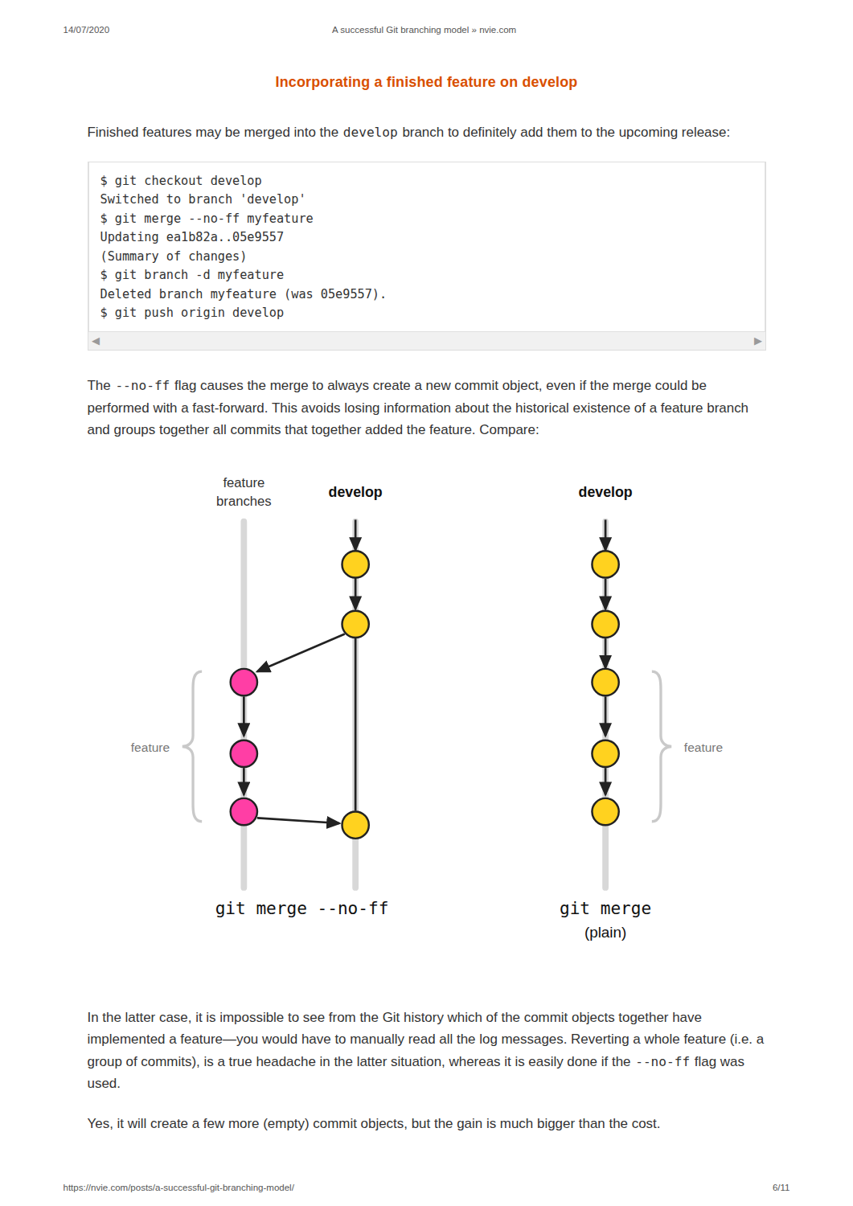14/07/2020 A successful Git branching model » nvie.com
Incorporating a finished feature on develop
Finished features may be merged into the develop branch to definitely add them to the upcoming release:
$ git checkout develop
Switched to branch 'develop'
$ git merge --no-ff myfeature
Updating ea1b82a..05e9557
(Summary of changes)
$ git branch -d myfeature
Deleted branch myfeature (was 05e9557).
$ git push origin develop
◀ ▶
The --no-ff flag causes the merge to always create a new commit object, even if the merge could be performed with a fast-forward. This avoids losing information about the historical existence of a feature branch and groups together all commits that together added the feature. Compare:
feature branches develop develop feature feature git merge --no-ff git merge (plain)
In the latter case, it is impossible to see from the Git history which of the commit objects together have implemented a feature—you would have to manually read all the log messages. Reverting a whole feature (i.e. a group of commits), is a true headache in the latter situation, whereas it is easily done if the --no-ff flag was used.
Yes, it will create a few more (empty) commit objects, but the gain is much bigger than the cost.
https://nvie.com/posts/a-successful-git-branching-model/ 6/11